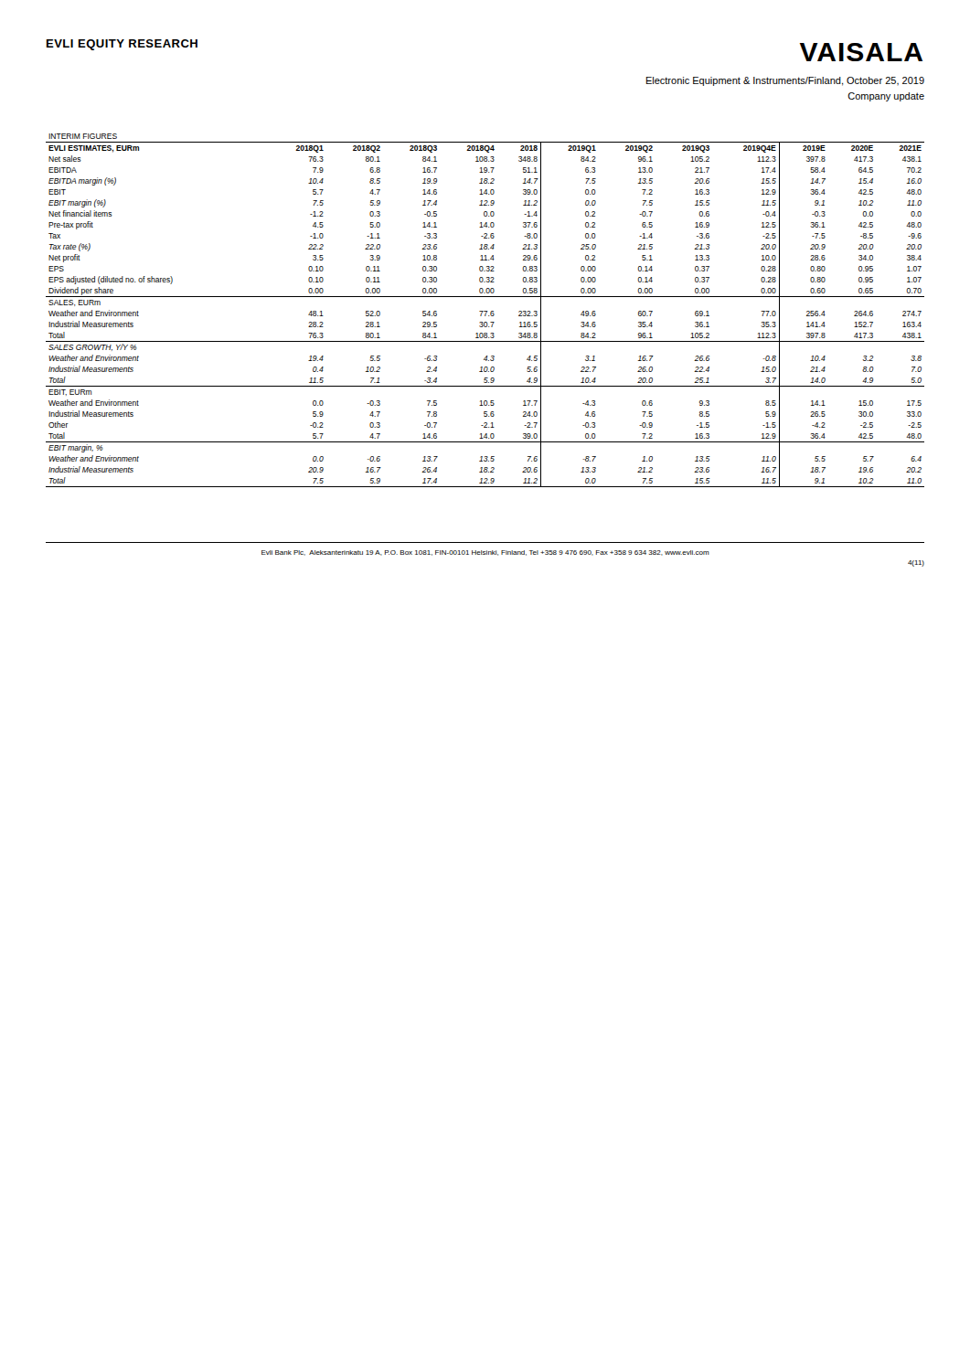EVLI EQUITY RESEARCH
VAISALA
Electronic Equipment & Instruments/Finland, October 25, 2019
Company update
| INTERIM FIGURES |
| EVLI ESTIMATES, EURm | 2018Q1 | 2018Q2 | 2018Q3 | 2018Q4 | 2018 | 2019Q1 | 2019Q2 | 2019Q3 | 2019Q4E | 2019E | 2020E | 2021E |
| Net sales | 76.3 | 80.1 | 84.1 | 108.3 | 348.8 | 84.2 | 96.1 | 105.2 | 112.3 | 397.8 | 417.3 | 438.1 |
| EBITDA | 7.9 | 6.8 | 16.7 | 19.7 | 51.1 | 6.3 | 13.0 | 21.7 | 17.4 | 58.4 | 64.5 | 70.2 |
| EBITDA margin (%) | 10.4 | 8.5 | 19.9 | 18.2 | 14.7 | 7.5 | 13.5 | 20.6 | 15.5 | 14.7 | 15.4 | 16.0 |
| EBIT | 5.7 | 4.7 | 14.6 | 14.0 | 39.0 | 0.0 | 7.2 | 16.3 | 12.9 | 36.4 | 42.5 | 48.0 |
| EBIT margin (%) | 7.5 | 5.9 | 17.4 | 12.9 | 11.2 | 0.0 | 7.5 | 15.5 | 11.5 | 9.1 | 10.2 | 11.0 |
| Net financial items | -1.2 | 0.3 | -0.5 | 0.0 | -1.4 | 0.2 | -0.7 | 0.6 | -0.4 | -0.3 | 0.0 | 0.0 |
| Pre-tax profit | 4.5 | 5.0 | 14.1 | 14.0 | 37.6 | 0.2 | 6.5 | 16.9 | 12.5 | 36.1 | 42.5 | 48.0 |
| Tax | -1.0 | -1.1 | -3.3 | -2.6 | -8.0 | 0.0 | -1.4 | -3.6 | -2.5 | -7.5 | -8.5 | -9.6 |
| Tax rate (%) | 22.2 | 22.0 | 23.6 | 18.4 | 21.3 | 25.0 | 21.5 | 21.3 | 20.0 | 20.9 | 20.0 | 20.0 |
| Net profit | 3.5 | 3.9 | 10.8 | 11.4 | 29.6 | 0.2 | 5.1 | 13.3 | 10.0 | 28.6 | 34.0 | 38.4 |
| EPS | 0.10 | 0.11 | 0.30 | 0.32 | 0.83 | 0.00 | 0.14 | 0.37 | 0.28 | 0.80 | 0.95 | 1.07 |
| EPS adjusted (diluted no. of shares) | 0.10 | 0.11 | 0.30 | 0.32 | 0.83 | 0.00 | 0.14 | 0.37 | 0.28 | 0.80 | 0.95 | 1.07 |
| Dividend per share | 0.00 | 0.00 | 0.00 | 0.00 | 0.58 | 0.00 | 0.00 | 0.00 | 0.00 | 0.60 | 0.65 | 0.70 |
| SALES, EURm | | | | | |
| Weather and Environment | 48.1 | 52.0 | 54.6 | 77.6 | 232.3 | 49.6 | 60.7 | 69.1 | 77.0 | 256.4 | 264.6 | 274.7 |
| Industrial Measurements | 28.2 | 28.1 | 29.5 | 30.7 | 116.5 | 34.6 | 35.4 | 36.1 | 35.3 | 141.4 | 152.7 | 163.4 |
| Total | 76.3 | 80.1 | 84.1 | 108.3 | 348.8 | 84.2 | 96.1 | 105.2 | 112.3 | 397.8 | 417.3 | 438.1 |
| SALES GROWTH, Y/Y % | | | | | |
| Weather and Environment | 19.4 | 5.5 | -6.3 | 4.3 | 4.5 | 3.1 | 16.7 | 26.6 | -0.8 | 10.4 | 3.2 | 3.8 |
| Industrial Measurements | 0.4 | 10.2 | 2.4 | 10.0 | 5.6 | 22.7 | 26.0 | 22.4 | 15.0 | 21.4 | 8.0 | 7.0 |
| Total | 11.5 | 7.1 | -3.4 | 5.9 | 4.9 | 10.4 | 20.0 | 25.1 | 3.7 | 14.0 | 4.9 | 5.0 |
| EBIT, EURm | | | | | |
| Weather and Environment | 0.0 | -0.3 | 7.5 | 10.5 | 17.7 | -4.3 | 0.6 | 9.3 | 8.5 | 14.1 | 15.0 | 17.5 |
| Industrial Measurements | 5.9 | 4.7 | 7.8 | 5.6 | 24.0 | 4.6 | 7.5 | 8.5 | 5.9 | 26.5 | 30.0 | 33.0 |
| Other | -0.2 | 0.3 | -0.7 | -2.1 | -2.7 | -0.3 | -0.9 | -1.5 | -1.5 | -4.2 | -2.5 | -2.5 |
| Total | 5.7 | 4.7 | 14.6 | 14.0 | 39.0 | 0.0 | 7.2 | 16.3 | 12.9 | 36.4 | 42.5 | 48.0 |
| EBIT margin, % | | | | | |
| Weather and Environment | 0.0 | -0.6 | 13.7 | 13.5 | 7.6 | -8.7 | 1.0 | 13.5 | 11.0 | 5.5 | 5.7 | 6.4 |
| Industrial Measurements | 20.9 | 16.7 | 26.4 | 18.2 | 20.6 | 13.3 | 21.2 | 23.6 | 16.7 | 18.7 | 19.6 | 20.2 |
| Total | 7.5 | 5.9 | 17.4 | 12.9 | 11.2 | 0.0 | 7.5 | 15.5 | 11.5 | 9.1 | 10.2 | 11.0 |
Evli Bank Plc, Aleksanterinkatu 19 A, P.O. Box 1081, FIN-00101 Helsinki, Finland, Tel +358 9 476 690, Fax +358 9 634 382, www.evli.com
4(11)